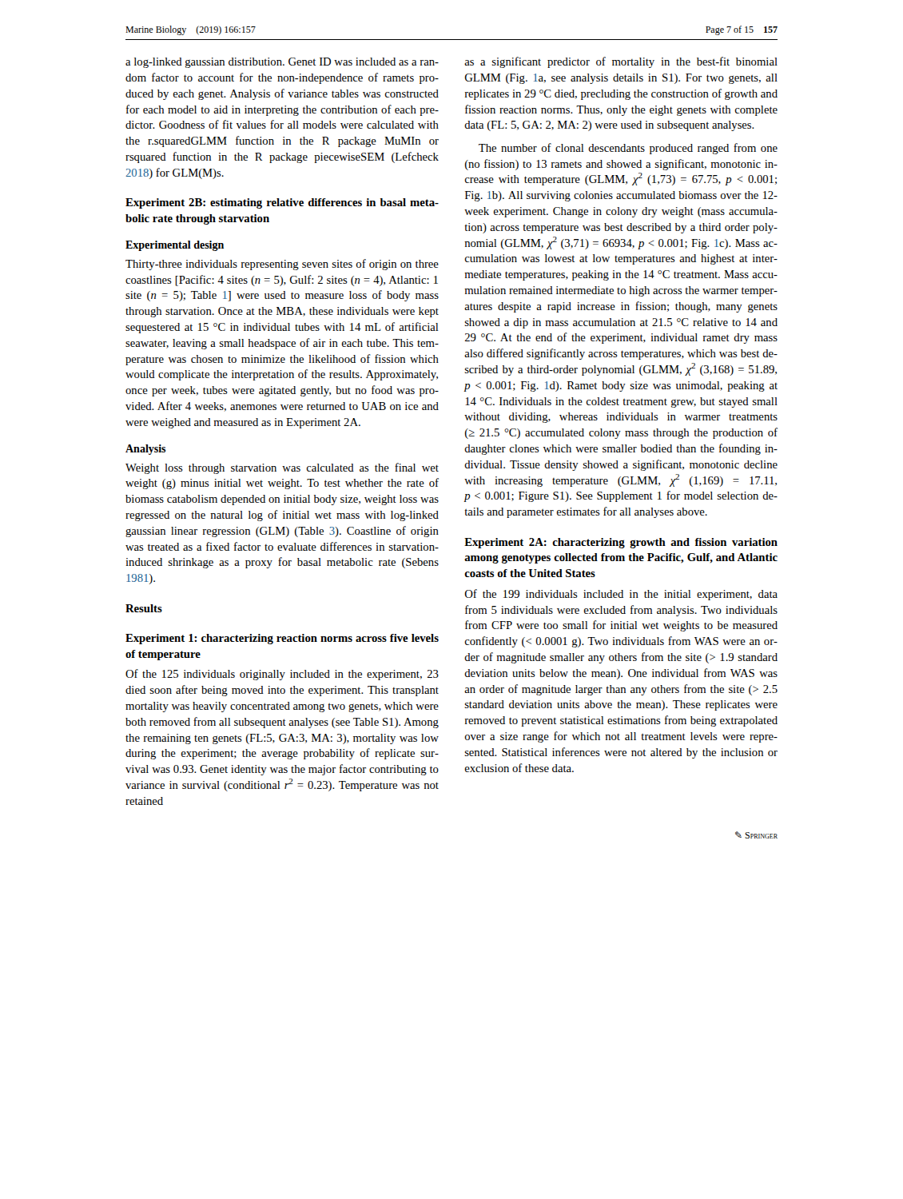Marine Biology (2019) 166:157
Page 7 of 15 157
a log-linked gaussian distribution. Genet ID was included as a random factor to account for the non-independence of ramets produced by each genet. Analysis of variance tables was constructed for each model to aid in interpreting the contribution of each predictor. Goodness of fit values for all models were calculated with the r.squaredGLMM function in the R package MuMIn or rsquared function in the R package piecewiseSEM (Lefcheck 2018) for GLM(M)s.
Experiment 2B: estimating relative differences in basal metabolic rate through starvation
Experimental design
Thirty-three individuals representing seven sites of origin on three coastlines [Pacific: 4 sites (n = 5), Gulf: 2 sites (n = 4), Atlantic: 1 site (n = 5); Table 1] were used to measure loss of body mass through starvation. Once at the MBA, these individuals were kept sequestered at 15 °C in individual tubes with 14 mL of artificial seawater, leaving a small headspace of air in each tube. This temperature was chosen to minimize the likelihood of fission which would complicate the interpretation of the results. Approximately, once per week, tubes were agitated gently, but no food was provided. After 4 weeks, anemones were returned to UAB on ice and were weighed and measured as in Experiment 2A.
Analysis
Weight loss through starvation was calculated as the final wet weight (g) minus initial wet weight. To test whether the rate of biomass catabolism depended on initial body size, weight loss was regressed on the natural log of initial wet mass with log-linked gaussian linear regression (GLM) (Table 3). Coastline of origin was treated as a fixed factor to evaluate differences in starvation-induced shrinkage as a proxy for basal metabolic rate (Sebens 1981).
Results
Experiment 1: characterizing reaction norms across five levels of temperature
Of the 125 individuals originally included in the experiment, 23 died soon after being moved into the experiment. This transplant mortality was heavily concentrated among two genets, which were both removed from all subsequent analyses (see Table S1). Among the remaining ten genets (FL:5, GA:3, MA: 3), mortality was low during the experiment; the average probability of replicate survival was 0.93. Genet identity was the major factor contributing to variance in survival (conditional r2 = 0.23). Temperature was not retained
as a significant predictor of mortality in the best-fit binomial GLMM (Fig. 1a, see analysis details in S1). For two genets, all replicates in 29 °C died, precluding the construction of growth and fission reaction norms. Thus, only the eight genets with complete data (FL: 5, GA: 2, MA: 2) were used in subsequent analyses.
The number of clonal descendants produced ranged from one (no fission) to 13 ramets and showed a significant, monotonic increase with temperature (GLMM, χ2 (1,73) = 67.75, p < 0.001; Fig. 1b). All surviving colonies accumulated biomass over the 12-week experiment. Change in colony dry weight (mass accumulation) across temperature was best described by a third order polynomial (GLMM, χ2 (3,71) = 66934, p < 0.001; Fig. 1c). Mass accumulation was lowest at low temperatures and highest at intermediate temperatures, peaking in the 14 °C treatment. Mass accumulation remained intermediate to high across the warmer temperatures despite a rapid increase in fission; though, many genets showed a dip in mass accumulation at 21.5 °C relative to 14 and 29 °C. At the end of the experiment, individual ramet dry mass also differed significantly across temperatures, which was best described by a third-order polynomial (GLMM, χ2 (3,168) = 51.89, p < 0.001; Fig. 1d). Ramet body size was unimodal, peaking at 14 °C. Individuals in the coldest treatment grew, but stayed small without dividing, whereas individuals in warmer treatments (≥ 21.5 °C) accumulated colony mass through the production of daughter clones which were smaller bodied than the founding individual. Tissue density showed a significant, monotonic decline with increasing temperature (GLMM, χ2 (1,169) = 17.11, p < 0.001; Figure S1). See Supplement 1 for model selection details and parameter estimates for all analyses above.
Experiment 2A: characterizing growth and fission variation among genotypes collected from the Pacific, Gulf, and Atlantic coasts of the United States
Of the 199 individuals included in the initial experiment, data from 5 individuals were excluded from analysis. Two individuals from CFP were too small for initial wet weights to be measured confidently (< 0.0001 g). Two individuals from WAS were an order of magnitude smaller any others from the site (> 1.9 standard deviation units below the mean). One individual from WAS was an order of magnitude larger than any others from the site (> 2.5 standard deviation units above the mean). These replicates were removed to prevent statistical estimations from being extrapolated over a size range for which not all treatment levels were represented. Statistical inferences were not altered by the inclusion or exclusion of these data.
✎ Springer